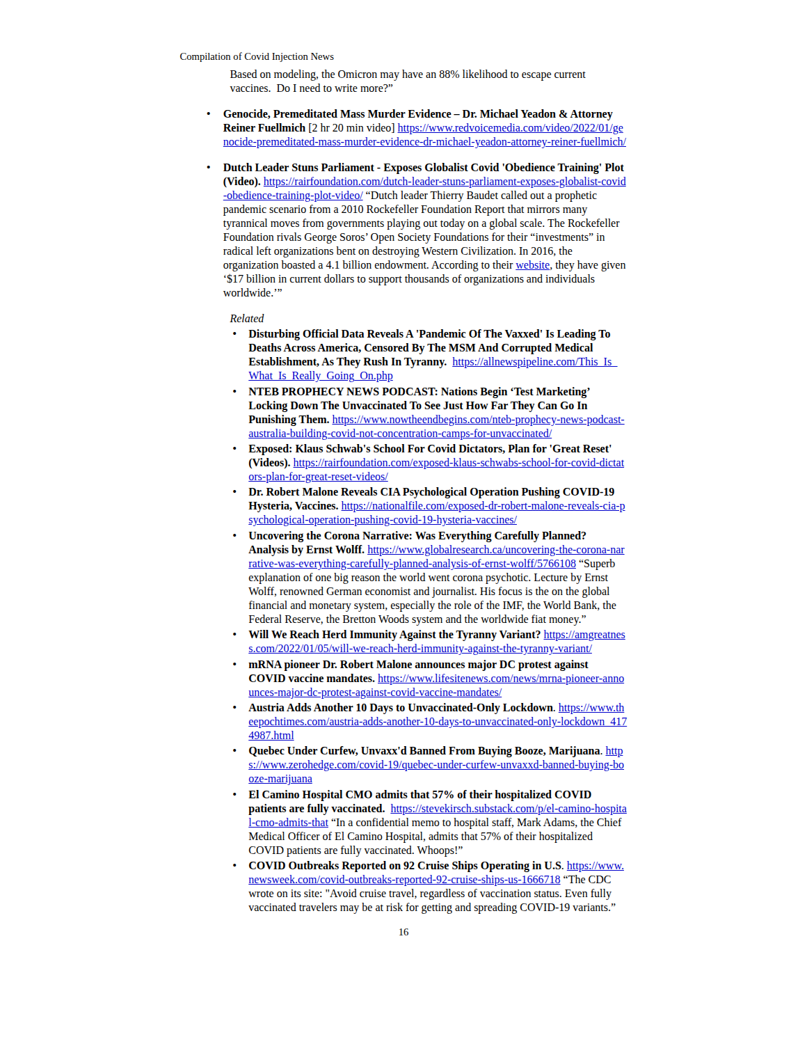Compilation of Covid Injection News
Based on modeling, the Omicron may have an 88% likelihood to escape current vaccines. Do I need to write more?”
Genocide, Premeditated Mass Murder Evidence – Dr. Michael Yeadon & Attorney Reiner Fuellmich [2 hr 20 min video] https://www.redvoicemedia.com/video/2022/01/genocide-premeditated-mass-murder-evidence-dr-michael-yeadon-attorney-reiner-fuellmich/
Dutch Leader Stuns Parliament - Exposes Globalist Covid 'Obedience Training' Plot (Video). https://rairfoundation.com/dutch-leader-stuns-parliament-exposes-globalist-covid-obedience-training-plot-video/ “Dutch leader Thierry Baudet called out a prophetic pandemic scenario from a 2010 Rockefeller Foundation Report that mirrors many tyrannical moves from governments playing out today on a global scale. The Rockefeller Foundation rivals George Soros’ Open Society Foundations for their “investments” in radical left organizations bent on destroying Western Civilization. In 2016, the organization boasted a 4.1 billion endowment. According to their website, they have given ‘$17 billion in current dollars to support thousands of organizations and individuals worldwide.’”
Related
Disturbing Official Data Reveals A 'Pandemic Of The Vaxxed' Is Leading To Deaths Across America, Censored By The MSM And Corrupted Medical Establishment, As They Rush In Tyranny. https://allnewspipeline.com/This_Is_What_Is_Really_Going_On.php
NTEB PROPHECY NEWS PODCAST: Nations Begin ‘Test Marketing’ Locking Down The Unvaccinated To See Just How Far They Can Go In Punishing Them. https://www.nowtheendbegins.com/nteb-prophecy-news-podcast-australia-building-covid-not-concentration-camps-for-unvaccinated/
Exposed: Klaus Schwab's School For Covid Dictators, Plan for 'Great Reset' (Videos). https://rairfoundation.com/exposed-klaus-schwabs-school-for-covid-dictators-plan-for-great-reset-videos/
Dr. Robert Malone Reveals CIA Psychological Operation Pushing COVID-19 Hysteria, Vaccines. https://nationalfile.com/exposed-dr-robert-malone-reveals-cia-psychological-operation-pushing-covid-19-hysteria-vaccines/
Uncovering the Corona Narrative: Was Everything Carefully Planned? Analysis by Ernst Wolff. https://www.globalresearch.ca/uncovering-the-corona-narrative-was-everything-carefully-planned-analysis-of-ernst-wolff/5766108 “Superb explanation of one big reason the world went corona psychotic. Lecture by Ernst Wolff, renowned German economist and journalist. His focus is the on the global financial and monetary system, especially the role of the IMF, the World Bank, the Federal Reserve, the Bretton Woods system and the worldwide fiat money.”
Will We Reach Herd Immunity Against the Tyranny Variant? https://amgreatness.com/2022/01/05/will-we-reach-herd-immunity-against-the-tyranny-variant/
mRNA pioneer Dr. Robert Malone announces major DC protest against COVID vaccine mandates. https://www.lifesitenews.com/news/mrna-pioneer-announces-major-dc-protest-against-covid-vaccine-mandates/
Austria Adds Another 10 Days to Unvaccinated-Only Lockdown. https://www.theepochtimes.com/austria-adds-another-10-days-to-unvaccinated-only-lockdown_4174987.html
Quebec Under Curfew, Unvaxx'd Banned From Buying Booze, Marijuana. https://www.zerohedge.com/covid-19/quebec-under-curfew-unvaxxd-banned-buying-booze-marijuana
El Camino Hospital CMO admits that 57% of their hospitalized COVID patients are fully vaccinated. https://stevekirsch.substack.com/p/el-camino-hospital-cmo-admits-that “In a confidential memo to hospital staff, Mark Adams, the Chief Medical Officer of El Camino Hospital, admits that 57% of their hospitalized COVID patients are fully vaccinated. Whoops!”
COVID Outbreaks Reported on 92 Cruise Ships Operating in U.S. https://www.newsweek.com/covid-outbreaks-reported-92-cruise-ships-us-1666718 “The CDC wrote on its site: "Avoid cruise travel, regardless of vaccination status. Even fully vaccinated travelers may be at risk for getting and spreading COVID-19 variants.”
16